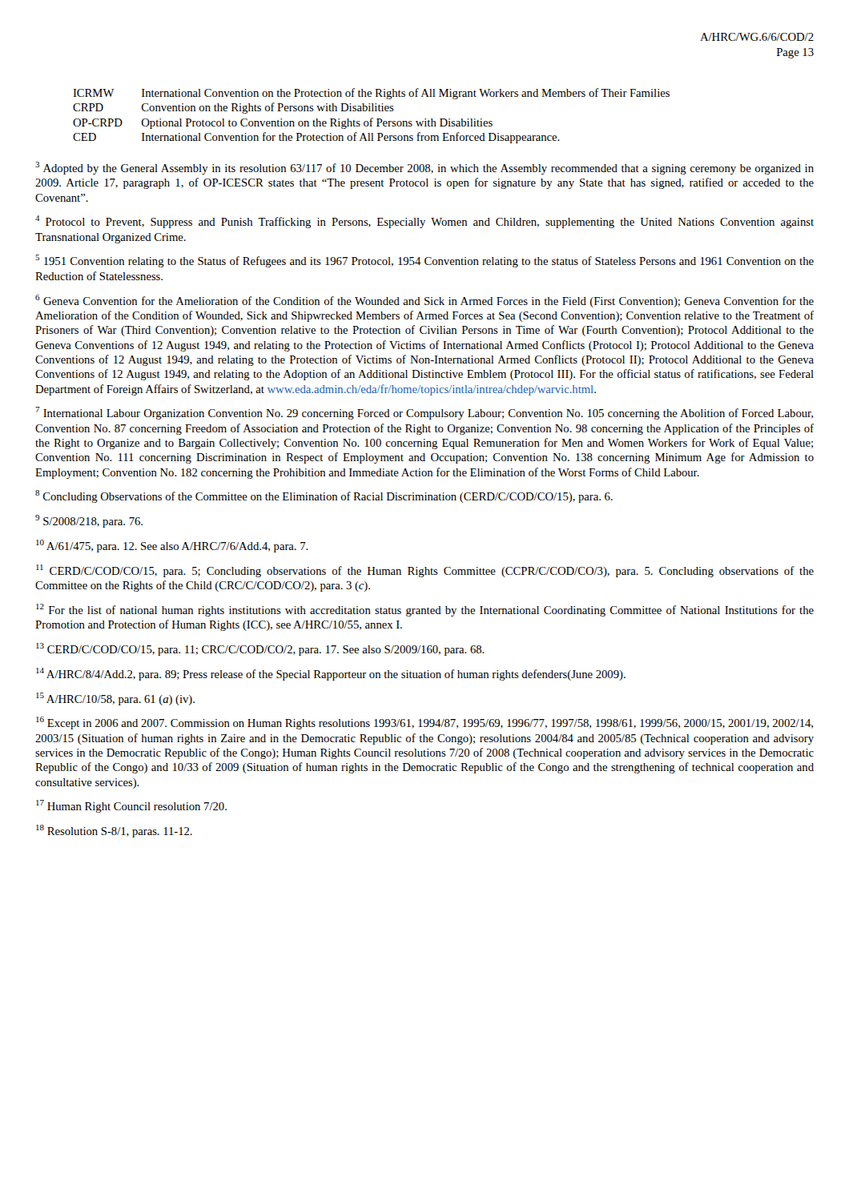A/HRC/WG.6/6/COD/2 Page 13
| ICRMW | International Convention on the Protection of the Rights of All Migrant Workers and Members of Their Families |
| CRPD | Convention on the Rights of Persons with Disabilities |
| OP-CRPD | Optional Protocol to Convention on the Rights of Persons with Disabilities |
| CED | International Convention for the Protection of All Persons from Enforced Disappearance. |
3 Adopted by the General Assembly in its resolution 63/117 of 10 December 2008, in which the Assembly recommended that a signing ceremony be organized in 2009. Article 17, paragraph 1, of OP-ICESCR states that “The present Protocol is open for signature by any State that has signed, ratified or acceded to the Covenant”.
4 Protocol to Prevent, Suppress and Punish Trafficking in Persons, Especially Women and Children, supplementing the United Nations Convention against Transnational Organized Crime.
5 1951 Convention relating to the Status of Refugees and its 1967 Protocol, 1954 Convention relating to the status of Stateless Persons and 1961 Convention on the Reduction of Statelessness.
6 Geneva Convention for the Amelioration of the Condition of the Wounded and Sick in Armed Forces in the Field (First Convention); Geneva Convention for the Amelioration of the Condition of Wounded, Sick and Shipwrecked Members of Armed Forces at Sea (Second Convention); Convention relative to the Treatment of Prisoners of War (Third Convention); Convention relative to the Protection of Civilian Persons in Time of War (Fourth Convention); Protocol Additional to the Geneva Conventions of 12 August 1949, and relating to the Protection of Victims of International Armed Conflicts (Protocol I); Protocol Additional to the Geneva Conventions of 12 August 1949, and relating to the Protection of Victims of Non-International Armed Conflicts (Protocol II); Protocol Additional to the Geneva Conventions of 12 August 1949, and relating to the Adoption of an Additional Distinctive Emblem (Protocol III). For the official status of ratifications, see Federal Department of Foreign Affairs of Switzerland, at www.eda.admin.ch/eda/fr/home/topics/intla/intrea/chdep/warvic.html.
7 International Labour Organization Convention No. 29 concerning Forced or Compulsory Labour; Convention No. 105 concerning the Abolition of Forced Labour, Convention No. 87 concerning Freedom of Association and Protection of the Right to Organize; Convention No. 98 concerning the Application of the Principles of the Right to Organize and to Bargain Collectively; Convention No. 100 concerning Equal Remuneration for Men and Women Workers for Work of Equal Value; Convention No. 111 concerning Discrimination in Respect of Employment and Occupation; Convention No. 138 concerning Minimum Age for Admission to Employment; Convention No. 182 concerning the Prohibition and Immediate Action for the Elimination of the Worst Forms of Child Labour.
8 Concluding Observations of the Committee on the Elimination of Racial Discrimination (CERD/C/COD/CO/15), para. 6.
9 S/2008/218, para. 76.
10 A/61/475, para. 12. See also A/HRC/7/6/Add.4, para. 7.
11 CERD/C/COD/CO/15, para. 5; Concluding observations of the Human Rights Committee (CCPR/C/COD/CO/3), para. 5. Concluding observations of the Committee on the Rights of the Child (CRC/C/COD/CO/2), para. 3 (c).
12 For the list of national human rights institutions with accreditation status granted by the International Coordinating Committee of National Institutions for the Promotion and Protection of Human Rights (ICC), see A/HRC/10/55, annex I.
13 CERD/C/COD/CO/15, para. 11; CRC/C/COD/CO/2, para. 17. See also S/2009/160, para. 68.
14 A/HRC/8/4/Add.2, para. 89; Press release of the Special Rapporteur on the situation of human rights defenders(June 2009).
15 A/HRC/10/58, para. 61 (a) (iv).
16 Except in 2006 and 2007. Commission on Human Rights resolutions 1993/61, 1994/87, 1995/69, 1996/77, 1997/58, 1998/61, 1999/56, 2000/15, 2001/19, 2002/14, 2003/15 (Situation of human rights in Zaire and in the Democratic Republic of the Congo); resolutions 2004/84 and 2005/85 (Technical cooperation and advisory services in the Democratic Republic of the Congo); Human Rights Council resolutions 7/20 of 2008 (Technical cooperation and advisory services in the Democratic Republic of the Congo) and 10/33 of 2009 (Situation of human rights in the Democratic Republic of the Congo and the strengthening of technical cooperation and consultative services).
17 Human Right Council resolution 7/20.
18 Resolution S-8/1, paras. 11-12.